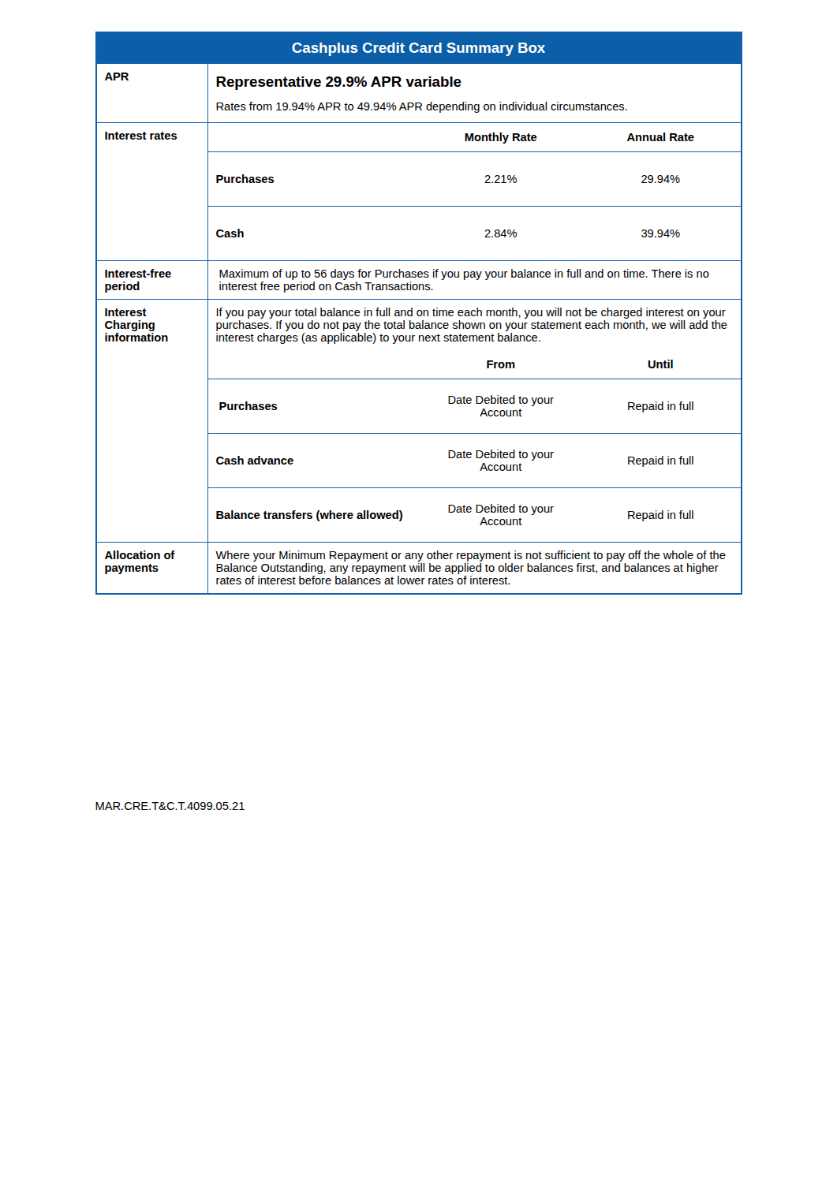| Cashplus Credit Card Summary Box |
| APR | Representative 29.9% APR variable Rates from 19.94% APR to 49.94% APR depending on individual circumstances. |
| Interest rates | / / Monthly Rate / Annual Rate / / Purchases / 2.21% / 29.94% / / Cash / 2.84% / 39.94% / |
| Interest-free period | Maximum of up to 56 days for Purchases if you pay your balance in full and on time. There is no interest free period on Cash Transactions. |
| Interest Charging information | If you pay your total balance in full and on time each month, you will not be charged interest on your purchases. If you do not pay the total balance shown on your statement each month, we will add the interest charges (as applicable) to your next statement balance. / / From / Until / / Purchases / Date Debited to your Account / Repaid in full / / Cash advance / Date Debited to your Account / Repaid in full / / Balance transfers (where allowed) / Date Debited to your Account / Repaid in full / |
| Allocation of payments | Where your Minimum Repayment or any other repayment is not sufficient to pay off the whole of the Balance Outstanding, any repayment will be applied to older balances first, and balances at higher rates of interest before balances at lower rates of interest. |
MAR.CRE.T&C.T.4099.05.21